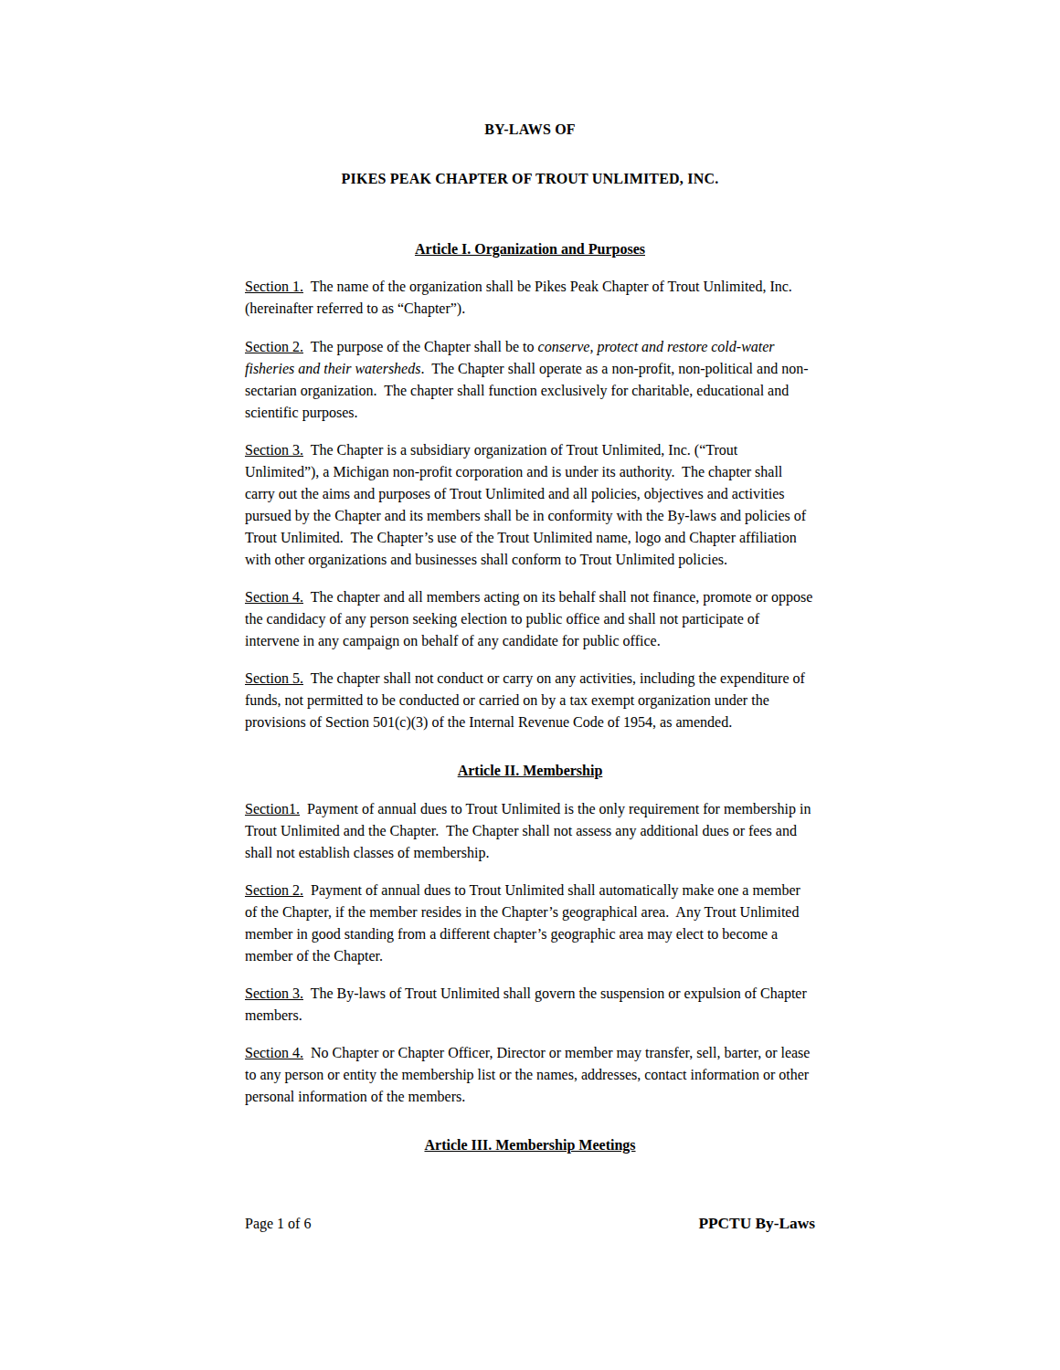BY-LAWS OF PIKES PEAK CHAPTER OF TROUT UNLIMITED, INC.
Article I. Organization and Purposes
Section 1. The name of the organization shall be Pikes Peak Chapter of Trout Unlimited, Inc. (hereinafter referred to as “Chapter”).
Section 2. The purpose of the Chapter shall be to conserve, protect and restore cold-water fisheries and their watersheds. The Chapter shall operate as a non-profit, non-political and non-sectarian organization. The chapter shall function exclusively for charitable, educational and scientific purposes.
Section 3. The Chapter is a subsidiary organization of Trout Unlimited, Inc. (“Trout Unlimited”), a Michigan non-profit corporation and is under its authority. The chapter shall carry out the aims and purposes of Trout Unlimited and all policies, objectives and activities pursued by the Chapter and its members shall be in conformity with the By-laws and policies of Trout Unlimited. The Chapter’s use of the Trout Unlimited name, logo and Chapter affiliation with other organizations and businesses shall conform to Trout Unlimited policies.
Section 4. The chapter and all members acting on its behalf shall not finance, promote or oppose the candidacy of any person seeking election to public office and shall not participate of intervene in any campaign on behalf of any candidate for public office.
Section 5. The chapter shall not conduct or carry on any activities, including the expenditure of funds, not permitted to be conducted or carried on by a tax exempt organization under the provisions of Section 501(c)(3) of the Internal Revenue Code of 1954, as amended.
Article II. Membership
Section1. Payment of annual dues to Trout Unlimited is the only requirement for membership in Trout Unlimited and the Chapter. The Chapter shall not assess any additional dues or fees and shall not establish classes of membership.
Section 2. Payment of annual dues to Trout Unlimited shall automatically make one a member of the Chapter, if the member resides in the Chapter’s geographical area. Any Trout Unlimited member in good standing from a different chapter’s geographic area may elect to become a member of the Chapter.
Section 3. The By-laws of Trout Unlimited shall govern the suspension or expulsion of Chapter members.
Section 4. No Chapter or Chapter Officer, Director or member may transfer, sell, barter, or lease to any person or entity the membership list or the names, addresses, contact information or other personal information of the members.
Article III. Membership Meetings
Page 1 of 6 PPCTU By-Laws